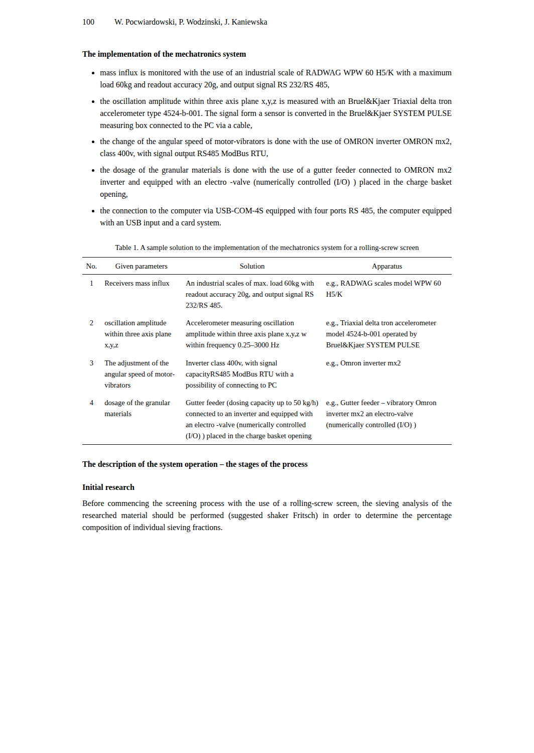100 W. Pocwiardowski, P. Wodzinski, J. Kaniewska
The implementation of the mechatronics system
mass influx is monitored with the use of an industrial scale of RADWAG WPW 60 H5/K with a maximum load 60kg and readout accuracy 20g, and output signal RS 232/RS 485,
the oscillation amplitude within three axis plane x,y,z is measured with an Bruel&Kjaer Triaxial delta tron accelerometer type 4524-b-001. The signal form a sensor is converted in the Bruel&Kjaer SYSTEM PULSE measuring box connected to the PC via a cable,
the change of the angular speed of motor-vibrators is done with the use of OMRON inverter OMRON mx2, class 400v, with signal output RS485 ModBus RTU,
the dosage of the granular materials is done with the use of a gutter feeder connected to OMRON mx2 inverter and equipped with an electro -valve (numerically controlled (I/O) ) placed in the charge basket opening,
the connection to the computer via USB-COM-4S equipped with four ports RS 485, the computer equipped with an USB input and a card system.
Table 1. A sample solution to the implementation of the mechatronics system for a rolling-screw screen
| No. | Given parameters | Solution | Apparatus |
| --- | --- | --- | --- |
| 1 | Receivers mass influx | An industrial scales of max. load 60kg with readout accuracy 20g, and output signal RS 232/RS 485. | e.g., RADWAG scales model WPW 60 H5/K |
| 2 | oscillation amplitude within three axis plane x,y,z | Accelerometer measuring oscillation amplitude within three axis plane x,y,z w within frequency 0.25–3000 Hz | e.g., Triaxial delta tron accelerometer model 4524-b-001 operated by Bruel&Kjaer SYSTEM PULSE |
| 3 | The adjustment of the angular speed of motor-vibrators | Inverter class 400v, with signal capacityRS485 ModBus RTU with a possibility of connecting to PC | e.g., Omron inverter mx2 |
| 4 | dosage of the granular materials | Gutter feeder (dosing capacity up to 50 kg/h) connected to an inverter and equipped with an electro -valve (numerically controlled (I/O) ) placed in the charge basket opening | e.g., Gutter feeder – vibratory Omron inverter mx2 an electro-valve (numerically controlled (I/O) ) |
The description of the system operation – the stages of the process
Initial research
Before commencing the screening process with the use of a rolling-screw screen, the sieving analysis of the researched material should be performed (suggested shaker Fritsch) in order to determine the percentage composition of individual sieving fractions.